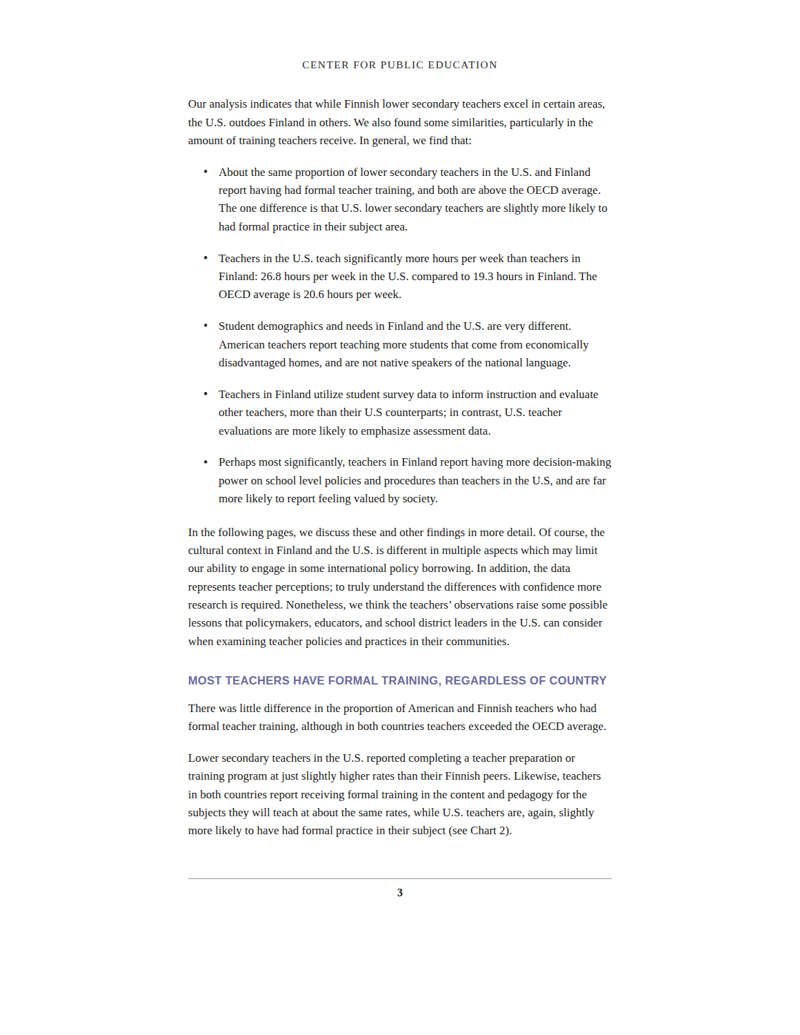Center for Public Education
Our analysis indicates that while Finnish lower secondary teachers excel in certain areas, the U.S. outdoes Finland in others. We also found some similarities, particularly in the amount of training teachers receive. In general, we find that:
About the same proportion of lower secondary teachers in the U.S. and Finland report having had formal teacher training, and both are above the OECD average. The one difference is that U.S. lower secondary teachers are slightly more likely to had formal practice in their subject area.
Teachers in the U.S. teach significantly more hours per week than teachers in Finland: 26.8 hours per week in the U.S. compared to 19.3 hours in Finland. The OECD average is 20.6 hours per week.
Student demographics and needs in Finland and the U.S. are very different. American teachers report teaching more students that come from economically disadvantaged homes, and are not native speakers of the national language.
Teachers in Finland utilize student survey data to inform instruction and evaluate other teachers, more than their U.S counterparts; in contrast, U.S. teacher evaluations are more likely to emphasize assessment data.
Perhaps most significantly, teachers in Finland report having more decision-making power on school level policies and procedures than teachers in the U.S, and are far more likely to report feeling valued by society.
In the following pages, we discuss these and other findings in more detail. Of course, the cultural context in Finland and the U.S. is different in multiple aspects which may limit our ability to engage in some international policy borrowing. In addition, the data represents teacher perceptions; to truly understand the differences with confidence more research is required. Nonetheless, we think the teachers’ observations raise some possible lessons that policymakers, educators, and school district leaders in the U.S. can consider when examining teacher policies and practices in their communities.
Most teachers have formal training, regardless of country
There was little difference in the proportion of American and Finnish teachers who had formal teacher training, although in both countries teachers exceeded the OECD average.
Lower secondary teachers in the U.S. reported completing a teacher preparation or training program at just slightly higher rates than their Finnish peers. Likewise, teachers in both countries report receiving formal training in the content and pedagogy for the subjects they will teach at about the same rates, while U.S. teachers are, again, slightly more likely to have had formal practice in their subject (see Chart 2).
3